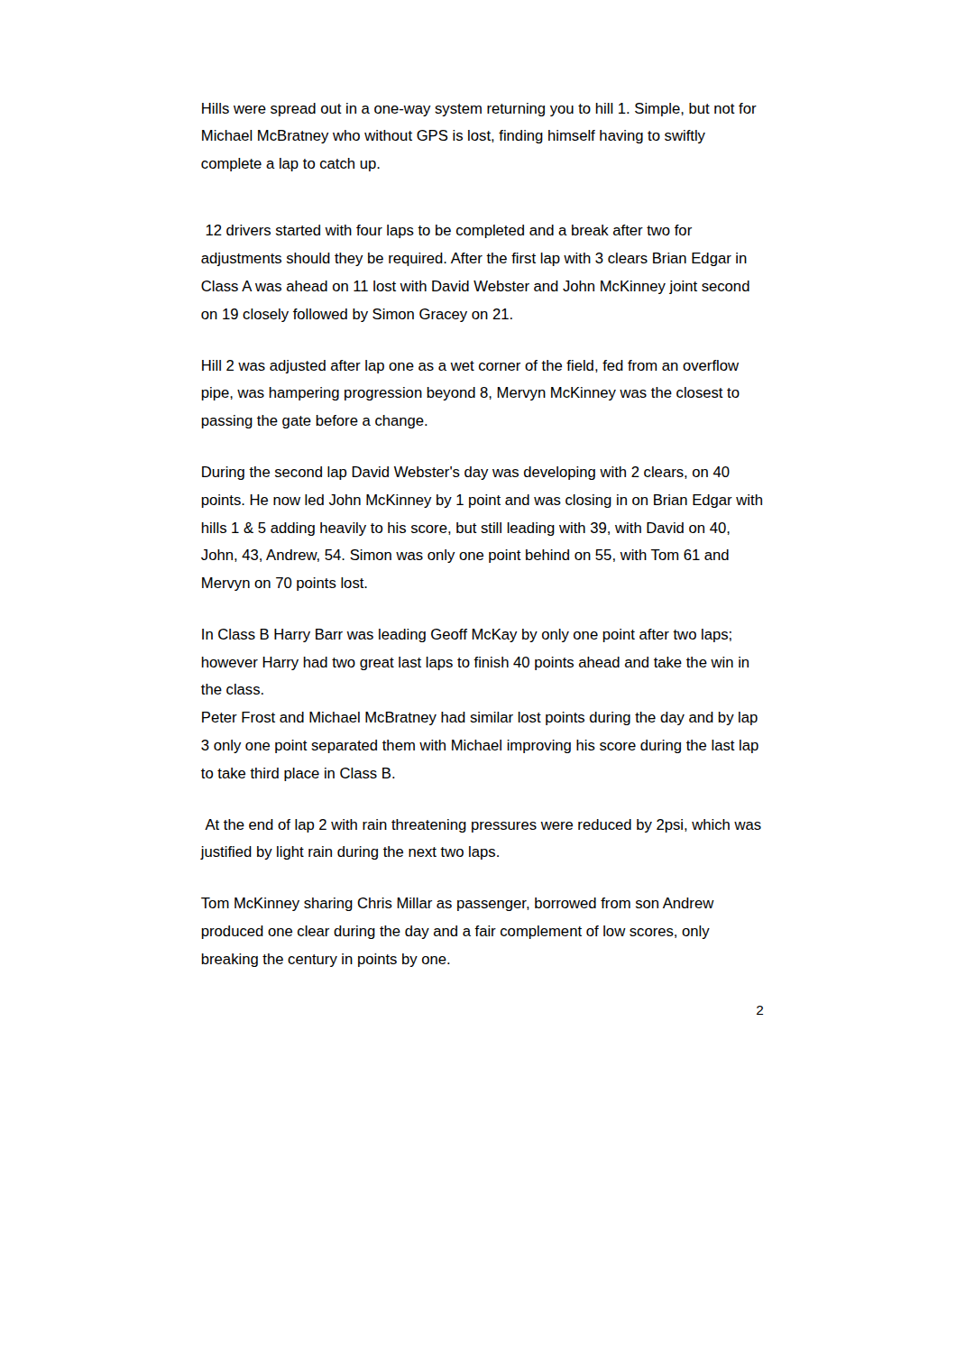Hills were spread out in a one-way system returning you to hill 1. Simple, but not for Michael McBratney who without GPS is lost, finding himself having to swiftly complete a lap to catch up.
12 drivers started with four laps to be completed and a break after two for adjustments should they be required. After the first lap with 3 clears Brian Edgar in Class A was ahead on 11 lost with David Webster and John McKinney joint second on 19 closely followed by Simon Gracey on 21.
Hill 2 was adjusted after lap one as a wet corner of the field, fed from an overflow pipe, was hampering progression beyond 8, Mervyn McKinney was the closest to passing the gate before a change.
During the second lap David Webster's day was developing with 2 clears, on 40 points. He now led John McKinney by 1 point and was closing in on Brian Edgar with hills 1 & 5 adding heavily to his score, but still leading with 39, with David on 40, John, 43, Andrew, 54. Simon was only one point behind on 55, with Tom 61 and Mervyn on 70 points lost.
In Class B Harry Barr was leading Geoff McKay by only one point after two laps; however Harry had two great last laps to finish 40 points ahead and take the win in the class.
Peter Frost and Michael McBratney had similar lost points during the day and by lap 3 only one point separated them with Michael improving his score during the last lap to take third place in Class B.
At the end of lap 2 with rain threatening pressures were reduced by 2psi, which was justified by light rain during the next two laps.
Tom McKinney sharing Chris Millar as passenger, borrowed from son Andrew produced one clear during the day and a fair complement of low scores, only breaking the century in points by one.
2